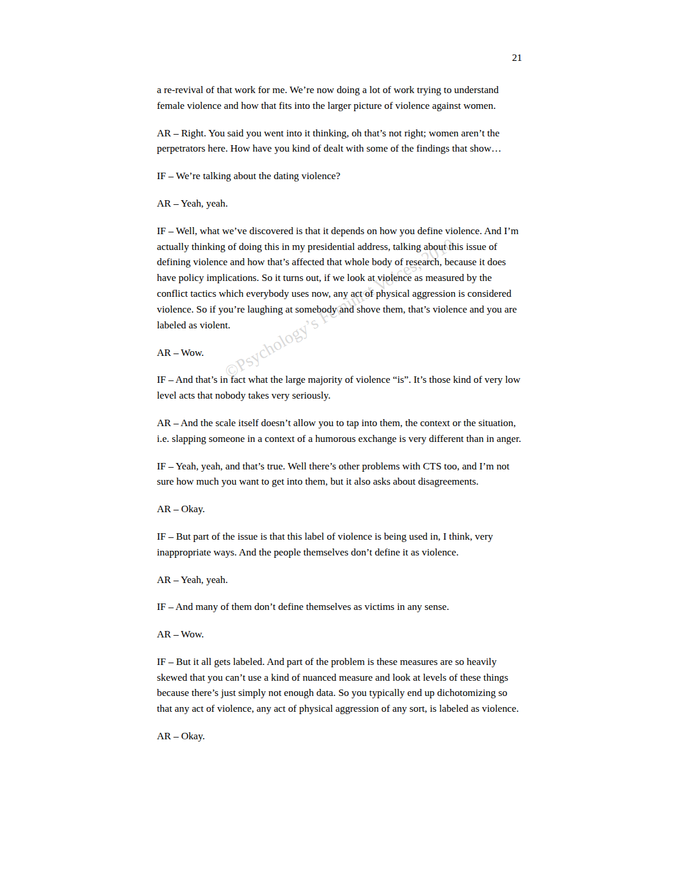21
©Psychology’s Feminist Voices, 2010
a re-revival of that work for me. We’re now doing a lot of work trying to understand female violence and how that fits into the larger picture of violence against women.
AR – Right. You said you went into it thinking, oh that’s not right; women aren’t the perpetrators here. How have you kind of dealt with some of the findings that show…
IF – We’re talking about the dating violence?
AR – Yeah, yeah.
IF – Well, what we’ve discovered is that it depends on how you define violence. And I’m actually thinking of doing this in my presidential address, talking about this issue of defining violence and how that’s affected that whole body of research, because it does have policy implications. So it turns out, if we look at violence as measured by the conflict tactics which everybody uses now, any act of physical aggression is considered violence. So if you’re laughing at somebody and shove them, that’s violence and you are labeled as violent.
AR – Wow.
IF – And that’s in fact what the large majority of violence “is”. It’s those kind of very low level acts that nobody takes very seriously.
AR – And the scale itself doesn’t allow you to tap into them, the context or the situation, i.e. slapping someone in a context of a humorous exchange is very different than in anger.
IF – Yeah, yeah, and that’s true. Well there’s other problems with CTS too, and I’m not sure how much you want to get into them, but it also asks about disagreements.
AR – Okay.
IF – But part of the issue is that this label of violence is being used in, I think, very inappropriate ways. And the people themselves don’t define it as violence.
AR – Yeah, yeah.
IF – And many of them don’t define themselves as victims in any sense.
AR – Wow.
IF – But it all gets labeled. And part of the problem is these measures are so heavily skewed that you can’t use a kind of nuanced measure and look at levels of these things because there’s just simply not enough data. So you typically end up dichotomizing so that any act of violence, any act of physical aggression of any sort, is labeled as violence.
AR – Okay.